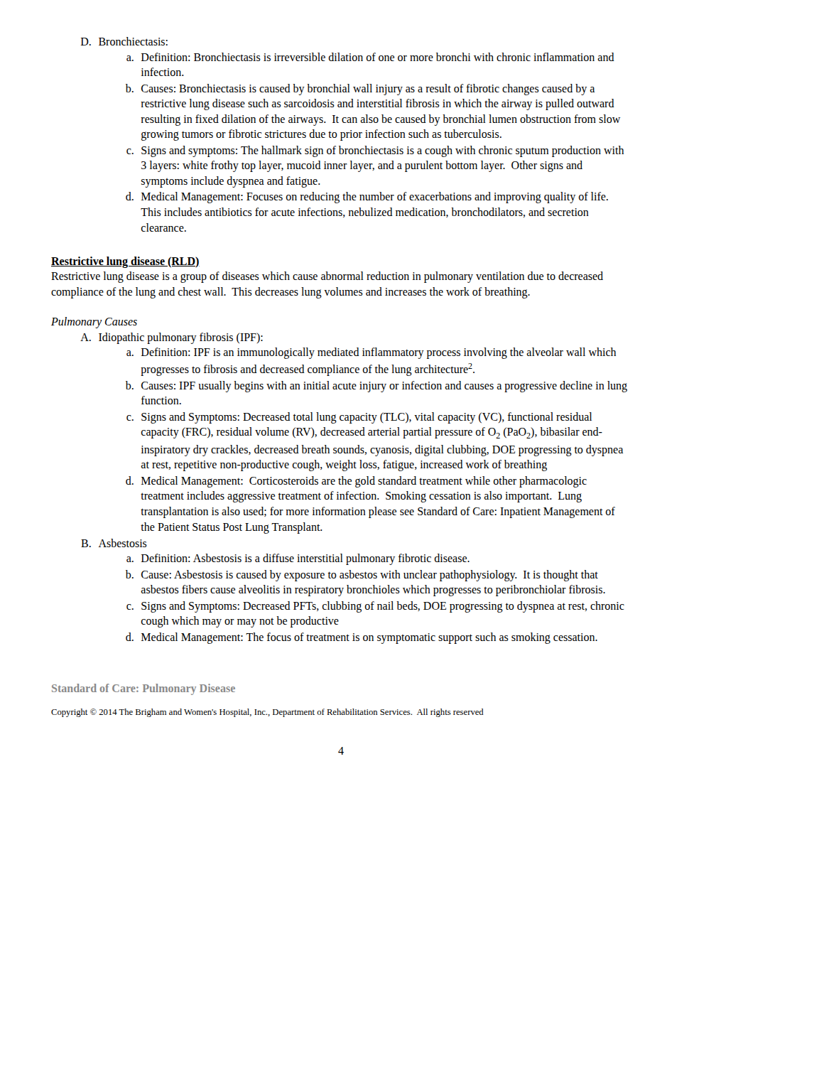Bronchiectasis:
Definition: Bronchiectasis is irreversible dilation of one or more bronchi with chronic inflammation and infection.
Causes: Bronchiectasis is caused by bronchial wall injury as a result of fibrotic changes caused by a restrictive lung disease such as sarcoidosis and interstitial fibrosis in which the airway is pulled outward resulting in fixed dilation of the airways. It can also be caused by bronchial lumen obstruction from slow growing tumors or fibrotic strictures due to prior infection such as tuberculosis.
Signs and symptoms: The hallmark sign of bronchiectasis is a cough with chronic sputum production with 3 layers: white frothy top layer, mucoid inner layer, and a purulent bottom layer. Other signs and symptoms include dyspnea and fatigue.
Medical Management: Focuses on reducing the number of exacerbations and improving quality of life. This includes antibiotics for acute infections, nebulized medication, bronchodilators, and secretion clearance.
Restrictive lung disease (RLD)
Restrictive lung disease is a group of diseases which cause abnormal reduction in pulmonary ventilation due to decreased compliance of the lung and chest wall. This decreases lung volumes and increases the work of breathing.
Pulmonary Causes
Idiopathic pulmonary fibrosis (IPF):
Definition: IPF is an immunologically mediated inflammatory process involving the alveolar wall which progresses to fibrosis and decreased compliance of the lung architecture2.
Causes: IPF usually begins with an initial acute injury or infection and causes a progressive decline in lung function.
Signs and Symptoms: Decreased total lung capacity (TLC), vital capacity (VC), functional residual capacity (FRC), residual volume (RV), decreased arterial partial pressure of O2 (PaO2), bibasilar end-inspiratory dry crackles, decreased breath sounds, cyanosis, digital clubbing, DOE progressing to dyspnea at rest, repetitive non-productive cough, weight loss, fatigue, increased work of breathing
Medical Management: Corticosteroids are the gold standard treatment while other pharmacologic treatment includes aggressive treatment of infection. Smoking cessation is also important. Lung transplantation is also used; for more information please see Standard of Care: Inpatient Management of the Patient Status Post Lung Transplant.
Asbestosis
Definition: Asbestosis is a diffuse interstitial pulmonary fibrotic disease.
Cause: Asbestosis is caused by exposure to asbestos with unclear pathophysiology. It is thought that asbestos fibers cause alveolitis in respiratory bronchioles which progresses to peribronchiolar fibrosis.
Signs and Symptoms: Decreased PFTs, clubbing of nail beds, DOE progressing to dyspnea at rest, chronic cough which may or may not be productive
Medical Management: The focus of treatment is on symptomatic support such as smoking cessation.
Standard of Care: Pulmonary Disease
Copyright © 2014 The Brigham and Women's Hospital, Inc., Department of Rehabilitation Services. All rights reserved
4